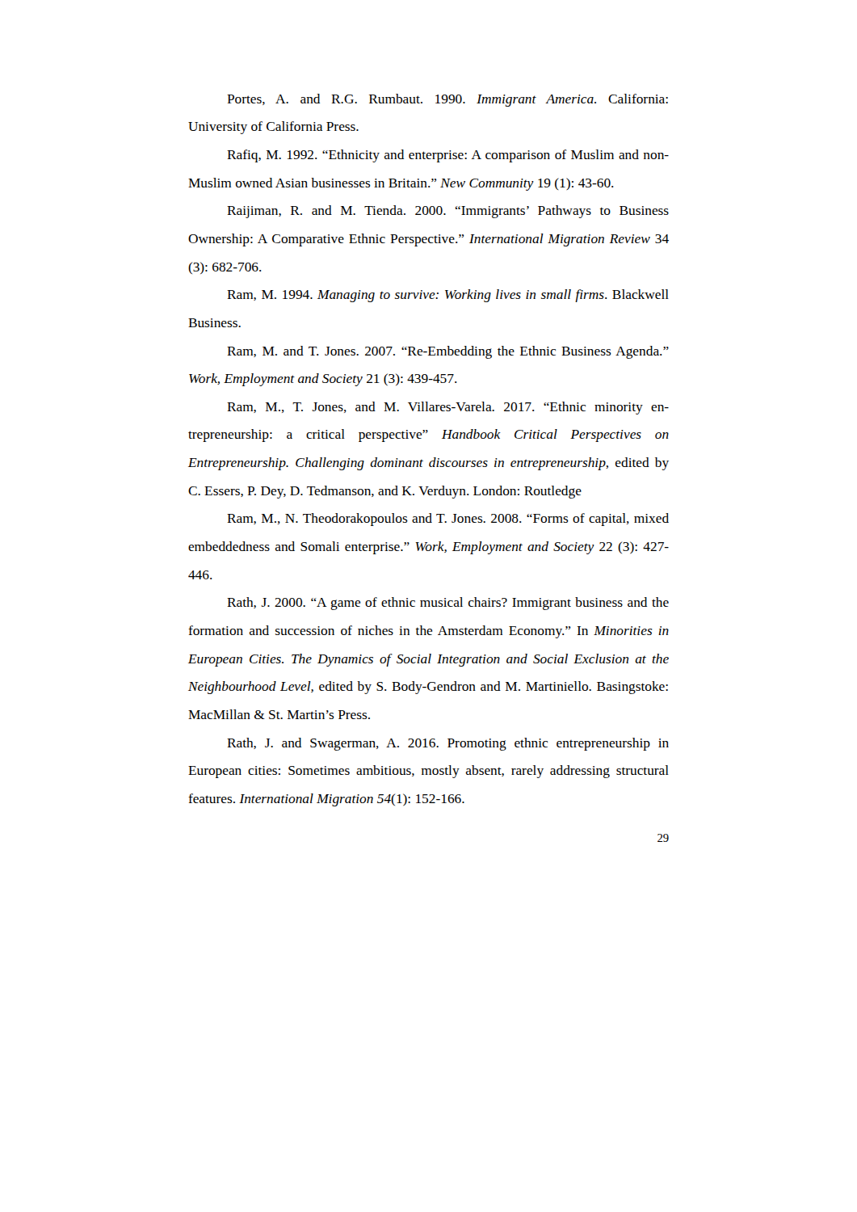Portes, A. and R.G. Rumbaut. 1990. Immigrant America. California: University of California Press.
Rafiq, M. 1992. “Ethnicity and enterprise: A comparison of Muslim and non-Muslim owned Asian businesses in Britain.” New Community 19 (1): 43-60.
Raijiman, R. and M. Tienda. 2000. “Immigrants’ Pathways to Business Ownership: A Comparative Ethnic Perspective.” International Migration Review 34 (3): 682-706.
Ram, M. 1994. Managing to survive: Working lives in small firms. Blackwell Business.
Ram, M. and T. Jones. 2007. “Re-Embedding the Ethnic Business Agenda.” Work, Employment and Society 21 (3): 439-457.
Ram, M., T. Jones, and M. Villares-Varela. 2017. “Ethnic minority entrepreneurship: a critical perspective” Handbook Critical Perspectives on Entrepreneurship. Challenging dominant discourses in entrepreneurship, edited by C. Essers, P. Dey, D. Tedmanson, and K. Verduyn. London: Routledge
Ram, M., N. Theodorakopoulos and T. Jones. 2008. “Forms of capital, mixed embeddedness and Somali enterprise.” Work, Employment and Society 22 (3): 427-446.
Rath, J. 2000. “A game of ethnic musical chairs? Immigrant business and the formation and succession of niches in the Amsterdam Economy.” In Minorities in European Cities. The Dynamics of Social Integration and Social Exclusion at the Neighbourhood Level, edited by S. Body-Gendron and M. Martiniello. Basingstoke: MacMillan & St. Martin’s Press.
Rath, J. and Swagerman, A. 2016. Promoting ethnic entrepreneurship in European cities: Sometimes ambitious, mostly absent, rarely addressing structural features. International Migration 54(1): 152-166.
29